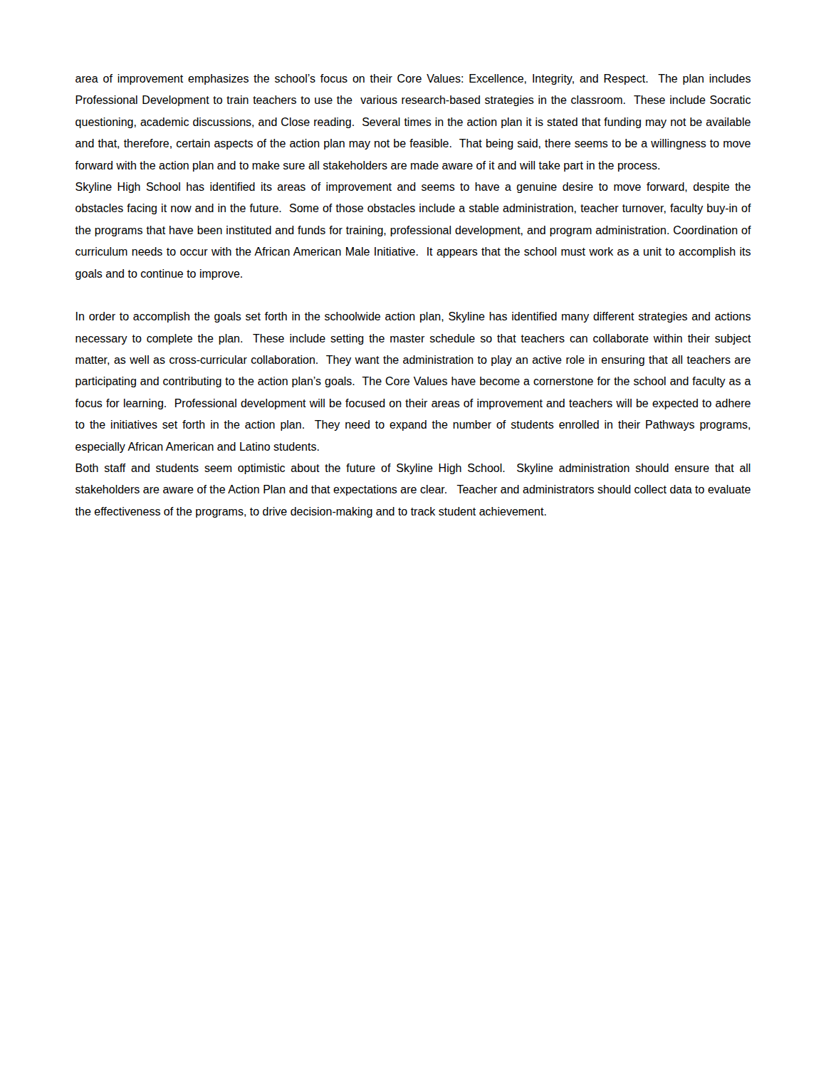area of improvement emphasizes the school’s focus on their Core Values: Excellence, Integrity, and Respect. The plan includes Professional Development to train teachers to use the various research-based strategies in the classroom. These include Socratic questioning, academic discussions, and Close reading. Several times in the action plan it is stated that funding may not be available and that, therefore, certain aspects of the action plan may not be feasible. That being said, there seems to be a willingness to move forward with the action plan and to make sure all stakeholders are made aware of it and will take part in the process.
Skyline High School has identified its areas of improvement and seems to have a genuine desire to move forward, despite the obstacles facing it now and in the future. Some of those obstacles include a stable administration, teacher turnover, faculty buy-in of the programs that have been instituted and funds for training, professional development, and program administration. Coordination of curriculum needs to occur with the African American Male Initiative. It appears that the school must work as a unit to accomplish its goals and to continue to improve.
In order to accomplish the goals set forth in the schoolwide action plan, Skyline has identified many different strategies and actions necessary to complete the plan. These include setting the master schedule so that teachers can collaborate within their subject matter, as well as cross-curricular collaboration. They want the administration to play an active role in ensuring that all teachers are participating and contributing to the action plan’s goals. The Core Values have become a cornerstone for the school and faculty as a focus for learning. Professional development will be focused on their areas of improvement and teachers will be expected to adhere to the initiatives set forth in the action plan. They need to expand the number of students enrolled in their Pathways programs, especially African American and Latino students.
Both staff and students seem optimistic about the future of Skyline High School. Skyline administration should ensure that all stakeholders are aware of the Action Plan and that expectations are clear. Teacher and administrators should collect data to evaluate the effectiveness of the programs, to drive decision-making and to track student achievement.